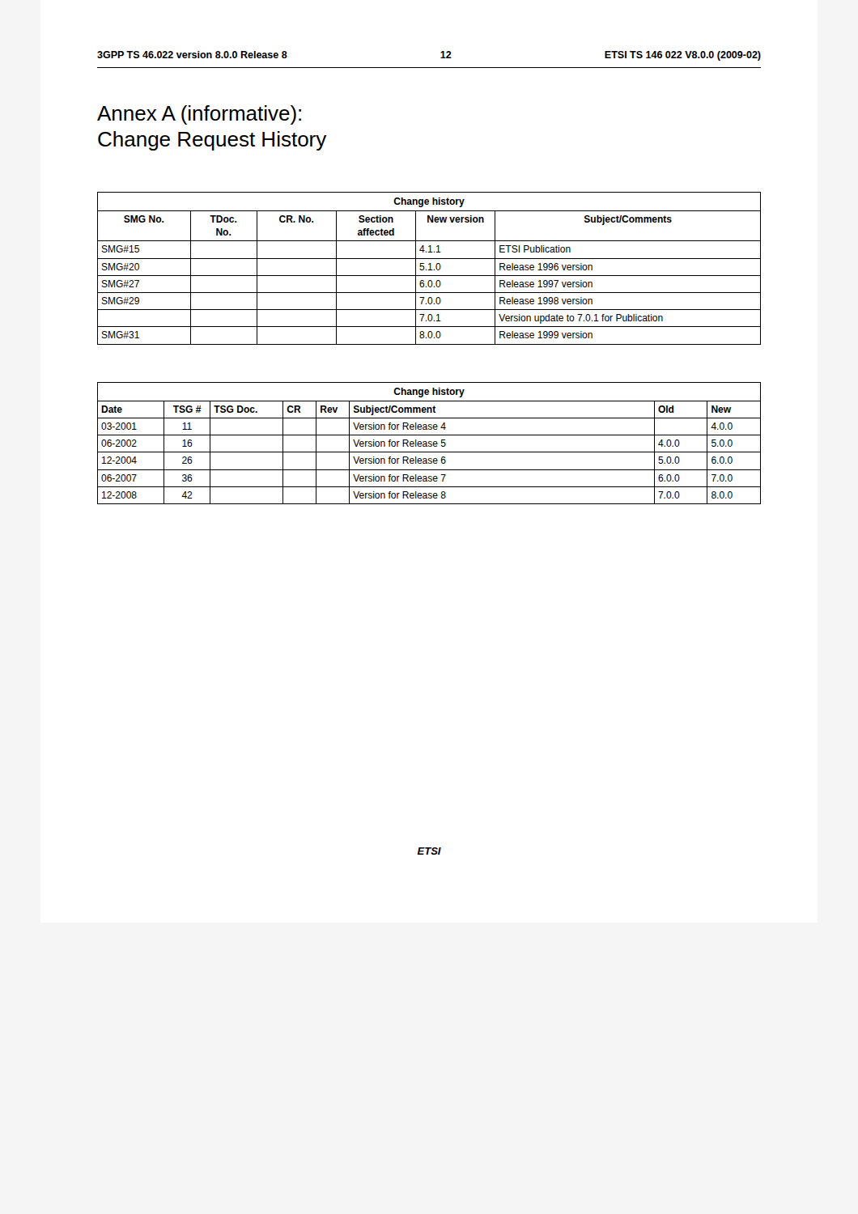3GPP TS 46.022 version 8.0.0 Release 8
12
ETSI TS 146 022 V8.0.0 (2009-02)
Annex A (informative):
Change Request History
Change history
| SMG No. | TDoc. No. | CR. No. | Section affected | New version | Subject/Comments |
| --- | --- | --- | --- | --- | --- |
| SMG#15 | | | | 4.1.1 | ETSI Publication |
| SMG#20 | | | | 5.1.0 | Release 1996 version |
| SMG#27 | | | | 6.0.0 | Release 1997 version |
| SMG#29 | | | | 7.0.0 | Release 1998 version |
| | | | | 7.0.1 | Version update to 7.0.1 for Publication |
| SMG#31 | | | | 8.0.0 | Release 1999 version |
Change history
| Date | TSG # | TSG Doc. | CR | Rev | Subject/Comment | Old | New |
| --- | --- | --- | --- | --- | --- | --- | --- |
| 03-2001 | 11 | | | | Version for Release 4 | | 4.0.0 |
| 06-2002 | 16 | | | | Version for Release 5 | 4.0.0 | 5.0.0 |
| 12-2004 | 26 | | | | Version for Release 6 | 5.0.0 | 6.0.0 |
| 06-2007 | 36 | | | | Version for Release 7 | 6.0.0 | 7.0.0 |
| 12-2008 | 42 | | | | Version for Release 8 | 7.0.0 | 8.0.0 |
ETSI